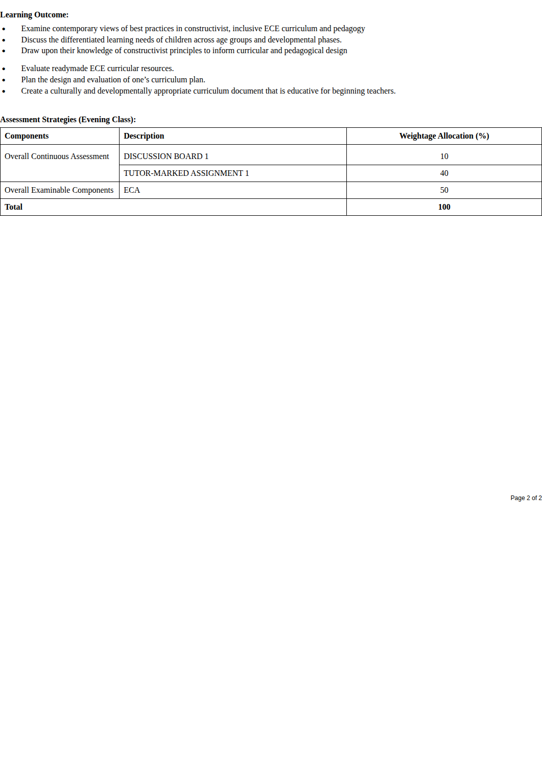Learning Outcome:
Examine contemporary views of best practices in constructivist, inclusive ECE curriculum and pedagogy
Discuss the differentiated learning needs of children across age groups and developmental phases.
Draw upon their knowledge of constructivist principles to inform curricular and pedagogical design
Evaluate readymade ECE curricular resources.
Plan the design and evaluation of one’s curriculum plan.
Create a culturally and developmentally appropriate curriculum document that is educative for beginning teachers.
Assessment Strategies (Evening Class):
| Components | Description | Weightage Allocation (%) |
| --- | --- | --- |
| Overall Continuous Assessment | DISCUSSION BOARD 1 | 10 |
| TUTOR-MARKED ASSIGNMENT 1 | 40 |
| Overall Examinable Components | ECA | 50 |
| Total | 100 |
Page 2 of 2